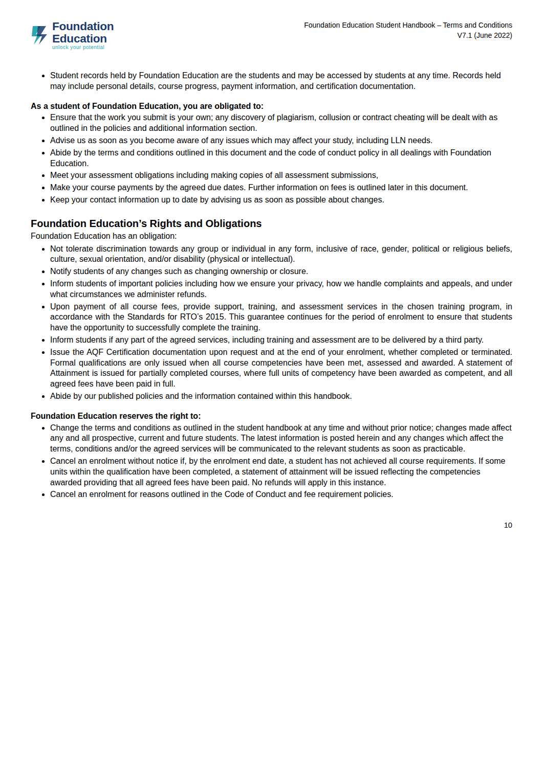Foundation
Education
unlock your potential
Foundation Education Student Handbook – Terms and Conditions
V7.1 (June 2022)
Student records held by Foundation Education are the students and may be accessed by students at any time. Records held may include personal details, course progress, payment information, and certification documentation.
As a student of Foundation Education, you are obligated to:
Ensure that the work you submit is your own; any discovery of plagiarism, collusion or contract cheating will be dealt with as outlined in the policies and additional information section.
Advise us as soon as you become aware of any issues which may affect your study, including LLN needs.
Abide by the terms and conditions outlined in this document and the code of conduct policy in all dealings with Foundation Education.
Meet your assessment obligations including making copies of all assessment submissions,
Make your course payments by the agreed due dates. Further information on fees is outlined later in this document.
Keep your contact information up to date by advising us as soon as possible about changes.
Foundation Education’s Rights and Obligations
Foundation Education has an obligation:
Not tolerate discrimination towards any group or individual in any form, inclusive of race, gender, political or religious beliefs, culture, sexual orientation, and/or disability (physical or intellectual).
Notify students of any changes such as changing ownership or closure.
Inform students of important policies including how we ensure your privacy, how we handle complaints and appeals, and under what circumstances we administer refunds.
Upon payment of all course fees, provide support, training, and assessment services in the chosen training program, in accordance with the Standards for RTO’s 2015. This guarantee continues for the period of enrolment to ensure that students have the opportunity to successfully complete the training.
Inform students if any part of the agreed services, including training and assessment are to be delivered by a third party.
Issue the AQF Certification documentation upon request and at the end of your enrolment, whether completed or terminated. Formal qualifications are only issued when all course competencies have been met, assessed and awarded. A statement of Attainment is issued for partially completed courses, where full units of competency have been awarded as competent, and all agreed fees have been paid in full.
Abide by our published policies and the information contained within this handbook.
Foundation Education reserves the right to:
Change the terms and conditions as outlined in the student handbook at any time and without prior notice; changes made affect any and all prospective, current and future students. The latest information is posted herein and any changes which affect the terms, conditions and/or the agreed services will be communicated to the relevant students as soon as practicable.
Cancel an enrolment without notice if, by the enrolment end date, a student has not achieved all course requirements. If some units within the qualification have been completed, a statement of attainment will be issued reflecting the competencies awarded providing that all agreed fees have been paid. No refunds will apply in this instance.
Cancel an enrolment for reasons outlined in the Code of Conduct and fee requirement policies.
10